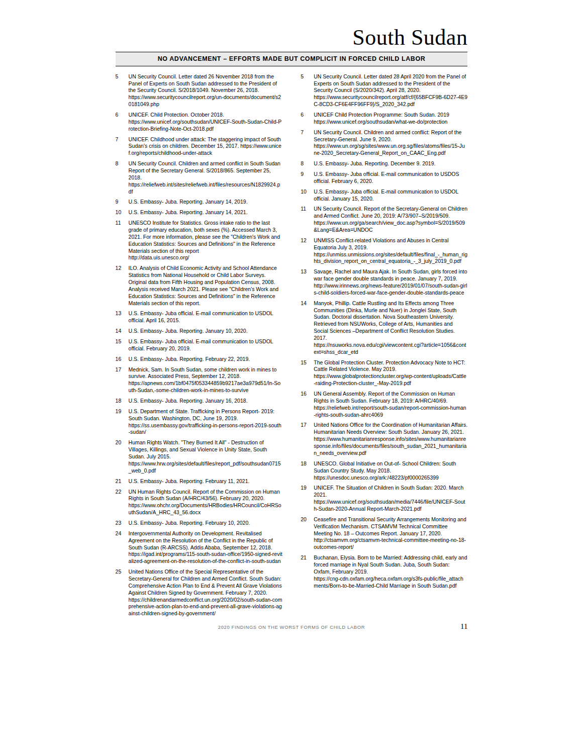South Sudan
No Advancement – Efforts Made but Complicit in Forced Child Labor
UN Security Council. Letter dated 26 November 2018 from the Panel of Experts on South Sudan addressed to the President of the Security Council. S/2018/1049. November 26, 2018.
https://www.securitycouncilreport.org/un-documents/document/s20181049.php
UNICEF. Child Protection. October 2018.
https://www.unicef.org/southsudan/UNICEF-South-Sudan-Child-Protection-Briefing-Note-Oct-2018.pdf
UNICEF. Childhood under attack: The staggering impact of South Sudan's crisis on children. December 15, 2017. https://www.unicef.org/reports/childhood-under-attack
UN Security Council. Children and armed conflict in South Sudan Report of the Secretary General. S/2018/865. September 25, 2018.
https://reliefweb.int/sites/reliefweb.int/files/resources/N1829924.pdf
U.S. Embassy- Juba. Reporting. January 14, 2019.
U.S. Embassy- Juba. Reporting. January 14, 2021.
UNESCO Institute for Statistics. Gross intake ratio to the last grade of primary education, both sexes (%). Accessed March 3, 2021. For more information, please see the "Children's Work and Education Statistics: Sources and Definitions" in the Reference Materials section of this report
http://data.uis.unesco.org/
ILO. Analysis of Child Economic Activity and School Attendance Statistics from National Household or Child Labor Surveys. Original data from Fifth Housing and Population Census, 2008. Analysis received March 2021. Please see "Children's Work and Education Statistics: Sources and Definitions" in the Reference Materials section of this report.
U.S. Embassy- Juba official. E-mail communication to USDOL official. April 16, 2015.
U.S. Embassy- Juba. Reporting. January 10, 2020.
U.S. Embassy- Juba official. E-mail communication to USDOL official. February 20, 2019.
U.S. Embassy- Juba. Reporting. February 22, 2019.
Mednick, Sam. In South Sudan, some children work in mines to survive. Associated Press, September 12, 2018.
https://apnews.com/1bf0475f053344859b9217ae3a979d51/In-South-Sudan,-some-children-work-in-mines-to-survive
U.S. Embassy- Juba. Reporting. January 16, 2018.
U.S. Department of State. Trafficking in Persons Report- 2019: South Sudan. Washington, DC, June 19, 2019.
https://ss.usembassy.gov/trafficking-in-persons-report-2019-south-sudan/
Human Rights Watch. "They Burned It All" - Destruction of Villages, Killings, and Sexual Violence in Unity State, South Sudan. July 2015.
https://www.hrw.org/sites/default/files/report_pdf/southsudan0715_web_0.pdf
U.S. Embassy- Juba. Reporting. February 11, 2021.
UN Human Rights Council. Report of the Commission on Human Rights in South Sudan (A/HRC/43/56). February 20, 2020.
https://www.ohchr.org/Documents/HRBodies/HRCouncil/CoHRSouthSudan/A_HRC_43_56.docx
U.S. Embassy- Juba. Reporting. February 10, 2020.
Intergovernmental Authority on Development. Revitalised Agreement on the Resolution of the Conflict in the Republic of South Sudan (R-ARCSS). Addis Ababa, September 12, 2018.
https://igad.int/programs/115-south-sudan-office/1950-signed-revitalized-agreement-on-the-resolution-of-the-conflict-in-south-sudan
United Nations Office of the Special Representative of the Secretary-General for Children and Armed Conflict. South Sudan: Comprehensive Action Plan to End & Prevent All Grave Violations Against Children Signed by Government. February 7, 2020.
https://childrenandarmedconflict.un.org/2020/02/south-sudan-comprehensive-action-plan-to-end-and-prevent-all-grave-violations-against-children-signed-by-government/
UN Security Council. Letter dated 28 April 2020 from the Panel of Experts on South Sudan addressed to the President of the Security Council (S/2020/342). April 28, 2020.
https://www.securitycouncilreport.org/atf/cf/{65BFCF9B-6D27-4E9C-8CD3-CF6E4FF96FF9}/S_2020_342.pdf
UNICEF Child Protection Programme: South Sudan. 2019
https://www.unicef.org/southsudan/what-we-do/protection
UN Security Council. Children and armed conflict: Report of the Secretary-General. June 9, 2020.
https://www.un.org/sg/sites/www.un.org.sg/files/atoms/files/15-June-2020_Secretary-General_Report_on_CAAC_Eng.pdf
U.S. Embassy- Juba. Reporting. December 9. 2019.
U.S. Embassy- Juba official. E-mail communication to USDOS official. February 6, 2020.
U.S. Embassy- Juba official. E-mail communication to USDOL official. January 15, 2020.
UN Security Council. Report of the Secretary-General on Children and Armed Conflict. June 20, 2019: A/73/907–S/2019/509.
https://www.un.org/ga/search/view_doc.asp?symbol=S/2019/509&Lang=E&Area=UNDOC
UNMISS Conflict-related Violations and Abuses in Central Equatoria July 3, 2019.
https://unmiss.unmissions.org/sites/default/files/final_-_human_rights_division_report_on_central_equatoria_-_3_july_2019_0.pdf
Savage, Rachel and Maura Ajak. In South Sudan, girls forced into war face gender double standards in peace. January 7, 2019.
http://www.irinnews.org/news-feature/2019/01/07/south-sudan-girls-child-soldiers-forced-war-face-gender-double-standards-peace
Manyok, Phillip. Cattle Rustling and Its Effects among Three Communities (Dinka, Murle and Nuer) in Jonglei State, South Sudan. Doctoral dissertation. Nova Southeastern University. Retrieved from NSUWorks, College of Arts, Humanities and Social Sciences –Department of Conflict Resolution Studies. 2017.
https://nsuworks.nova.edu/cgi/viewcontent.cgi?article=1056&context=shss_dcar_etd
The Global Protection Cluster. Protection Advocacy Note to HCT: Cattle Related Violence. May 2019.
https://www.globalprotectioncluster.org/wp-content/uploads/Cattle-raiding-Protection-cluster_-May-2019.pdf
UN General Assembly. Report of the Commission on Human Rights in South Sudan. February 18, 2019: A/HRC/40/69.
https://reliefweb.int/report/south-sudan/report-commission-human-rights-south-sudan-ahrc4069
United Nations Office for the Coordination of Humanitarian Affairs. Humanitarian Needs Overview: South Sudan. January 26, 2021.
https://www.humanitarianresponse.info/sites/www.humanitarianresponse.info/files/documents/files/south_sudan_2021_humanitarian_needs_overview.pdf
UNESCO. Global Initiative on Out-of- School Children: South Sudan Country Study. May 2018.
https://unesdoc.unesco.org/ark:/48223/pf0000265399
UNICEF. The Situation of Children in South Sudan: 2020. March 2021.
https://www.unicef.org/southsudan/media/7446/file/UNICEF-South-Sudan-2020-Annual Report-March-2021.pdf
Ceasefire and Transitional Security Arrangements Monitoring and Verification Mechanism. CTSAMVM Technical Committee Meeting No. 18 – Outcomes Report. January 17, 2020.
http://ctsamvm.org/ctsamvm-technical-committee-meeting-no-18-outcomes-report/
Buchanan, Elysia. Born to be Married: Addressing child, early and forced marriage in Nyal South Sudan. Juba, South Sudan: Oxfam, February 2019.
https://cng-cdn.oxfam.org/heca.oxfam.org/s3fs-public/file_attachments/Born-to-be-Married-Child Marriage in South Sudan.pdf
2020 Findings on the Worst Forms of Child Labor 11